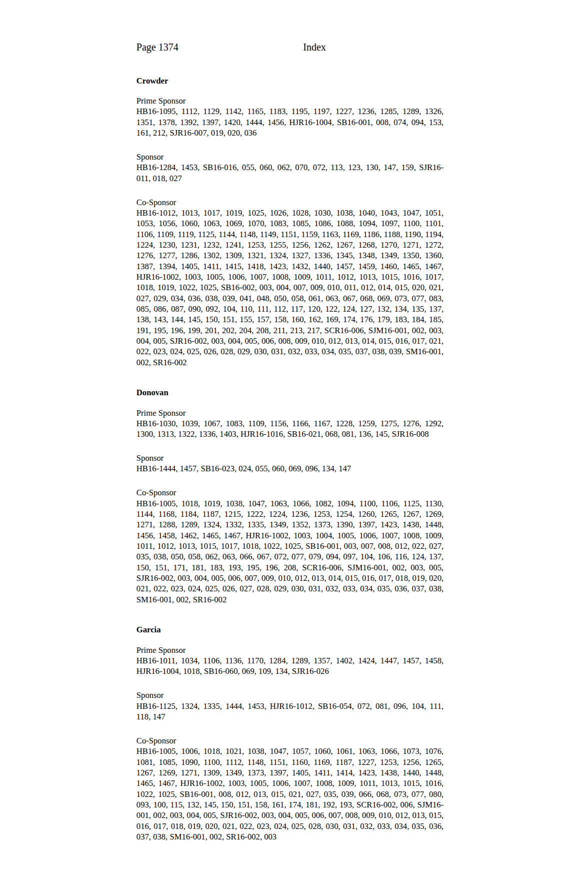Page 1374 Index
Crowder
Prime Sponsor
HB16-1095, 1112, 1129, 1142, 1165, 1183, 1195, 1197, 1227, 1236, 1285, 1289, 1326, 1351, 1378, 1392, 1397, 1420, 1444, 1456, HJR16-1004, SB16-001, 008, 074, 094, 153, 161, 212, SJR16-007, 019, 020, 036
Sponsor
HB16-1284, 1453, SB16-016, 055, 060, 062, 070, 072, 113, 123, 130, 147, 159, SJR16-011, 018, 027
Co-Sponsor
HB16-1012, 1013, 1017, 1019, 1025, 1026, 1028, 1030, 1038, 1040, 1043, 1047, 1051, 1053, 1056, 1060, 1063, 1069, 1070, 1083, 1085, 1086, 1088, 1094, 1097, 1100, 1101, 1106, 1109, 1119, 1125, 1144, 1148, 1149, 1151, 1159, 1163, 1169, 1186, 1188, 1190, 1194, 1224, 1230, 1231, 1232, 1241, 1253, 1255, 1256, 1262, 1267, 1268, 1270, 1271, 1272, 1276, 1277, 1286, 1302, 1309, 1321, 1324, 1327, 1336, 1345, 1348, 1349, 1350, 1360, 1387, 1394, 1405, 1411, 1415, 1418, 1423, 1432, 1440, 1457, 1459, 1460, 1465, 1467, HJR16-1002, 1003, 1005, 1006, 1007, 1008, 1009, 1011, 1012, 1013, 1015, 1016, 1017, 1018, 1019, 1022, 1025, SB16-002, 003, 004, 007, 009, 010, 011, 012, 014, 015, 020, 021, 027, 029, 034, 036, 038, 039, 041, 048, 050, 058, 061, 063, 067, 068, 069, 073, 077, 083, 085, 086, 087, 090, 092, 104, 110, 111, 112, 117, 120, 122, 124, 127, 132, 134, 135, 137, 138, 143, 144, 145, 150, 151, 155, 157, 158, 160, 162, 169, 174, 176, 179, 183, 184, 185, 191, 195, 196, 199, 201, 202, 204, 208, 211, 213, 217, SCR16-006, SJM16-001, 002, 003, 004, 005, SJR16-002, 003, 004, 005, 006, 008, 009, 010, 012, 013, 014, 015, 016, 017, 021, 022, 023, 024, 025, 026, 028, 029, 030, 031, 032, 033, 034, 035, 037, 038, 039, SM16-001, 002, SR16-002
Donovan
Prime Sponsor
HB16-1030, 1039, 1067, 1083, 1109, 1156, 1166, 1167, 1228, 1259, 1275, 1276, 1292, 1300, 1313, 1322, 1336, 1403, HJR16-1016, SB16-021, 068, 081, 136, 145, SJR16-008
Sponsor
HB16-1444, 1457, SB16-023, 024, 055, 060, 069, 096, 134, 147
Co-Sponsor
HB16-1005, 1018, 1019, 1038, 1047, 1063, 1066, 1082, 1094, 1100, 1106, 1125, 1130, 1144, 1168, 1184, 1187, 1215, 1222, 1224, 1236, 1253, 1254, 1260, 1265, 1267, 1269, 1271, 1288, 1289, 1324, 1332, 1335, 1349, 1352, 1373, 1390, 1397, 1423, 1438, 1448, 1456, 1458, 1462, 1465, 1467, HJR16-1002, 1003, 1004, 1005, 1006, 1007, 1008, 1009, 1011, 1012, 1013, 1015, 1017, 1018, 1022, 1025, SB16-001, 003, 007, 008, 012, 022, 027, 035, 038, 050, 058, 062, 063, 066, 067, 072, 077, 079, 094, 097, 104, 106, 116, 124, 137, 150, 151, 171, 181, 183, 193, 195, 196, 208, SCR16-006, SJM16-001, 002, 003, 005, SJR16-002, 003, 004, 005, 006, 007, 009, 010, 012, 013, 014, 015, 016, 017, 018, 019, 020, 021, 022, 023, 024, 025, 026, 027, 028, 029, 030, 031, 032, 033, 034, 035, 036, 037, 038, SM16-001, 002, SR16-002
Garcia
Prime Sponsor
HB16-1011, 1034, 1106, 1136, 1170, 1284, 1289, 1357, 1402, 1424, 1447, 1457, 1458, HJR16-1004, 1018, SB16-060, 069, 109, 134, SJR16-026
Sponsor
HB16-1125, 1324, 1335, 1444, 1453, HJR16-1012, SB16-054, 072, 081, 096, 104, 111, 118, 147
Co-Sponsor
HB16-1005, 1006, 1018, 1021, 1038, 1047, 1057, 1060, 1061, 1063, 1066, 1073, 1076, 1081, 1085, 1090, 1100, 1112, 1148, 1151, 1160, 1169, 1187, 1227, 1253, 1256, 1265, 1267, 1269, 1271, 1309, 1349, 1373, 1397, 1405, 1411, 1414, 1423, 1438, 1440, 1448, 1465, 1467, HJR16-1002, 1003, 1005, 1006, 1007, 1008, 1009, 1011, 1013, 1015, 1016, 1022, 1025, SB16-001, 008, 012, 013, 015, 021, 027, 035, 039, 066, 068, 073, 077, 080, 093, 100, 115, 132, 145, 150, 151, 158, 161, 174, 181, 192, 193, SCR16-002, 006, SJM16-001, 002, 003, 004, 005, SJR16-002, 003, 004, 005, 006, 007, 008, 009, 010, 012, 013, 015, 016, 017, 018, 019, 020, 021, 022, 023, 024, 025, 028, 030, 031, 032, 033, 034, 035, 036, 037, 038, SM16-001, 002, SR16-002, 003